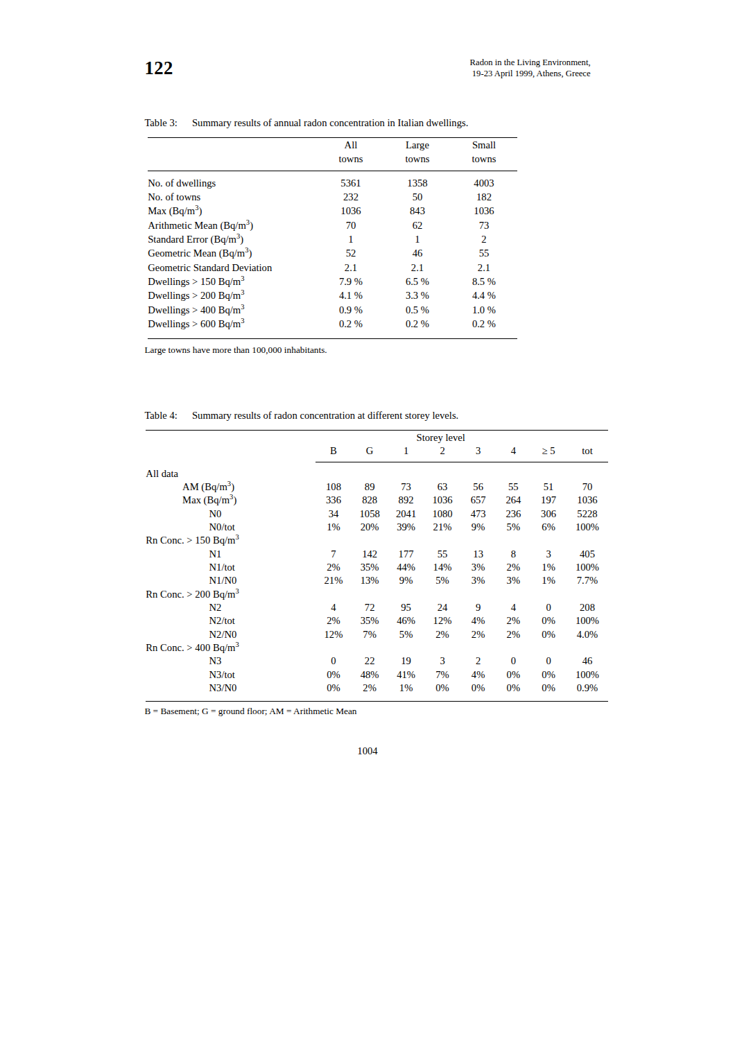122
Radon in the Living Environment,
19-23 April 1999, Athens, Greece
Table 3: Summary results of annual radon concentration in Italian dwellings.
| | All | Large | Small |
| | towns | towns | towns |
| No. of dwellings | 5361 | 1358 | 4003 |
| No. of towns | 232 | 50 | 182 |
| Max (Bq/m 3 ) | 1036 | 843 | 1036 |
| Arithmetic Mean (Bq/m 3 ) | 70 | 62 | 73 |
| Standard Error (Bq/m 3 ) | 1 | 1 | 2 |
| Geometric Mean (Bq/m 3 ) | 52 | 46 | 55 |
| Geometric Standard Deviation | 2.1 | 2.1 | 2.1 |
| Dwellings > 150 Bq/m 3 | 7.9 % | 6.5 % | 8.5 % |
| Dwellings > 200 Bq/m 3 | 4.1 % | 3.3 % | 4.4 % |
| Dwellings > 400 Bq/m 3 | 0.9 % | 0.5 % | 1.0 % |
| Dwellings > 600 Bq/m 3 | 0.2 % | 0.2 % | 0.2 % |
Large towns have more than 100,000 inhabitants.
Table 4: Summary results of radon concentration at different storey levels.
| | Storey level | |
| | B | G | 1 | 2 | 3 | 4 | ≥ 5 | tot |
| All data | | | | | | | | |
| AM (Bq/m 3 ) | 108 | 89 | 73 | 63 | 56 | 55 | 51 | 70 |
| Max (Bq/m 3 ) | 336 | 828 | 892 | 1036 | 657 | 264 | 197 | 1036 |
| N0 | 34 | 1058 | 2041 | 1080 | 473 | 236 | 306 | 5228 |
| N0/tot | 1% | 20% | 39% | 21% | 9% | 5% | 6% | 100% |
| Rn Conc. > 150 Bq/m 3 | | | | | | | | |
| N1 | 7 | 142 | 177 | 55 | 13 | 8 | 3 | 405 |
| N1/tot | 2% | 35% | 44% | 14% | 3% | 2% | 1% | 100% |
| N1/N0 | 21% | 13% | 9% | 5% | 3% | 3% | 1% | 7.7% |
| Rn Conc. > 200 Bq/m 3 | | | | | | | | |
| N2 | 4 | 72 | 95 | 24 | 9 | 4 | 0 | 208 |
| N2/tot | 2% | 35% | 46% | 12% | 4% | 2% | 0% | 100% |
| N2/N0 | 12% | 7% | 5% | 2% | 2% | 2% | 0% | 4.0% |
| Rn Conc. > 400 Bq/m 3 | | | | | | | | |
| N3 | 0 | 22 | 19 | 3 | 2 | 0 | 0 | 46 |
| N3/tot | 0% | 48% | 41% | 7% | 4% | 0% | 0% | 100% |
| N3/N0 | 0% | 2% | 1% | 0% | 0% | 0% | 0% | 0.9% |
B = Basement; G = ground floor; AM = Arithmetic Mean
1004